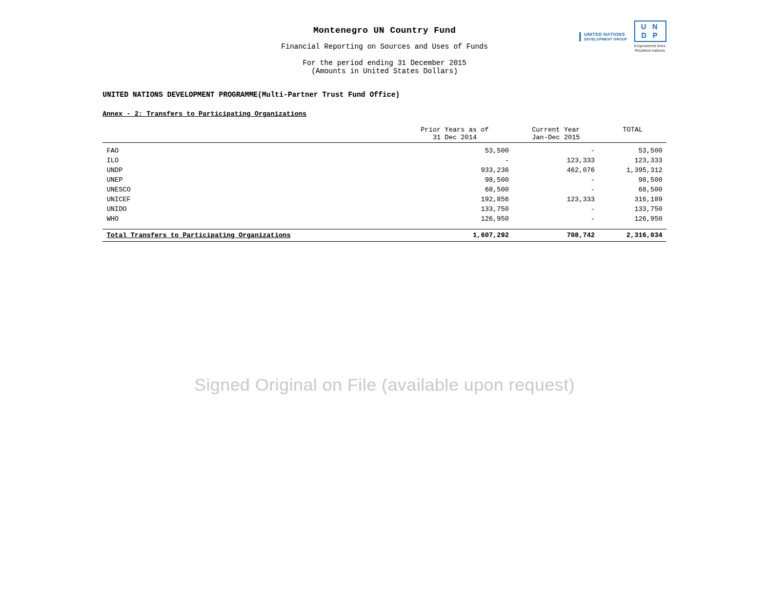UNITED NATIONS
DEVELOPMENT GROUP
U N
D P
Empowered lives.
Resilient nations.
Montenegro UN Country Fund
Financial Reporting on Sources and Uses of Funds
For the period ending 31 December 2015
(Amounts in United States Dollars)
UNITED NATIONS DEVELOPMENT PROGRAMME(Multi-Partner Trust Fund Office)
Annex - 2: Transfers to Participating Organizations
| | Prior Years as of | Current Year | TOTAL |
| --- | --- | --- | --- |
| | 31 Dec 2014 | Jan-Dec 2015 | |
| FAO | 53,500 | - | 53,500 |
| ILO | - | 123,333 | 123,333 |
| UNDP | 933,236 | 462,076 | 1,395,312 |
| UNEP | 98,500 | - | 98,500 |
| UNESCO | 68,500 | - | 68,500 |
| UNICEF | 192,856 | 123,333 | 316,189 |
| UNIDO | 133,750 | - | 133,750 |
| WHO | 126,950 | - | 126,950 |
| Total Transfers to Participating Organizations | 1,607,292 | 708,742 | 2,316,034 |
Signed Original on File (available upon request)